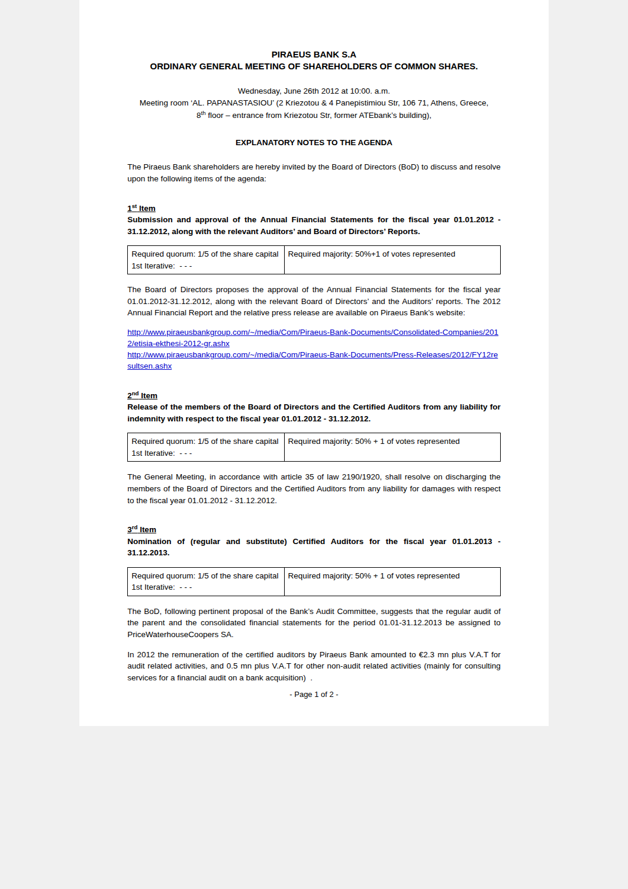PIRAEUS BANK S.A
ORDINARY GENERAL MEETING OF SHAREHOLDERS OF COMMON SHARES.
Wednesday, June 26th 2012 at 10:00. a.m.
Meeting room ‘AL. PAPANASTASIOU’ (2 Kriezotou & 4 Panepistimiou Str, 106 71, Athens, Greece,
8th floor – entrance from Kriezotou Str, former ATEbank’s building),
EXPLANATORY NOTES TO THE AGENDA
The Piraeus Bank shareholders are hereby invited by the Board of Directors (BoD) to discuss and resolve upon the following items of the agenda:
1st Item
Submission and approval of the Annual Financial Statements for the fiscal year 01.01.2012 - 31.12.2012, along with the relevant Auditors’ and Board of Directors’ Reports.
| Required quorum: 1/5 of the share capital 1st Iterative: - - - | Required majority: 50%+1 of votes represented |
The Board of Directors proposes the approval of the Annual Financial Statements for the fiscal year 01.01.2012-31.12.2012, along with the relevant Board of Directors’ and the Auditors’ reports. The 2012 Annual Financial Report and the relative press release are available on Piraeus Bank’s website:
http://www.piraeusbankgroup.com/~/media/Com/Piraeus-Bank-Documents/Consolidated-Companies/2012/etisia-ekthesi-2012-gr.ashx
http://www.piraeusbankgroup.com/~/media/Com/Piraeus-Bank-Documents/Press-Releases/2012/FY12resultsen.ashx
2nd Item
Release of the members of the Board of Directors and the Certified Auditors from any liability for indemnity with respect to the fiscal year 01.01.2012 - 31.12.2012.
| Required quorum: 1/5 of the share capital 1st Iterative: - - - | Required majority: 50% + 1 of votes represented |
The General Meeting, in accordance with article 35 of law 2190/1920, shall resolve on discharging the members of the Board of Directors and the Certified Auditors from any liability for damages with respect to the fiscal year 01.01.2012 - 31.12.2012.
3rd Item
Nomination of (regular and substitute) Certified Auditors for the fiscal year 01.01.2013 - 31.12.2013.
| Required quorum: 1/5 of the share capital 1st Iterative: - - - | Required majority: 50% + 1 of votes represented |
The BoD, following pertinent proposal of the Bank’s Audit Committee, suggests that the regular audit of the parent and the consolidated financial statements for the period 01.01-31.12.2013 be assigned to PriceWaterhouseCoopers SA.
In 2012 the remuneration of the certified auditors by Piraeus Bank amounted to €2.3 mn plus V.A.T for audit related activities, and 0.5 mn plus V.A.T for other non-audit related activities (mainly for consulting services for a financial audit on a bank acquisition) .
- Page 1 of 2 -